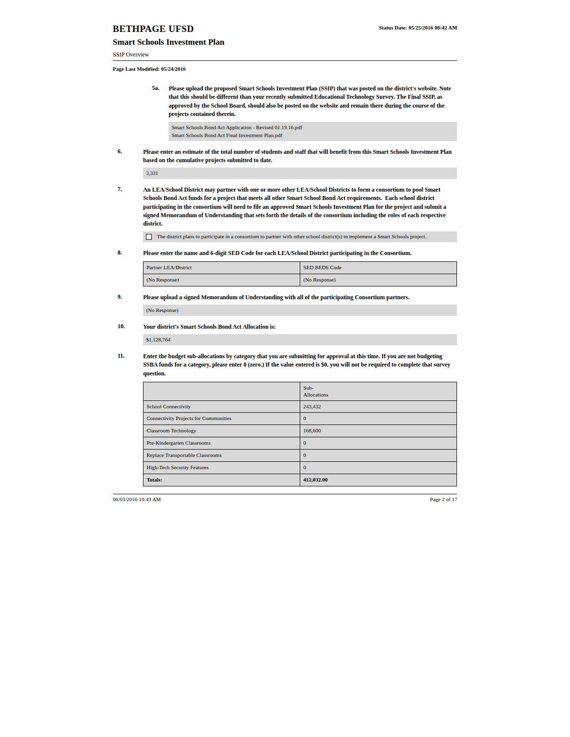Status Date: 05/25/2016 08:42 AM
BETHPAGE UFSD
Smart Schools Investment Plan
SSIP Overview
Page Last Modified: 05/24/2016
5a.
Please upload the proposed Smart Schools Investment Plan (SSIP) that was posted on the district's website. Note that this should be different than your recently submitted Educational Technology Survey. The Final SSIP, as approved by the School Board, should also be posted on the website and remain there during the course of the projects contained therein.
Smart Schools Bond Act Application - Revised 01.19.16.pdf Smart Schools Bond Act Final Investment Plan.pdf
6.
Please enter an estimate of the total number of students and staff that will benefit from this Smart Schools Investment Plan based on the cumulative projects submitted to date.
3,331
7.
An LEA/School District may partner with one or more other LEA/School Districts to form a consortium to pool Smart Schools Bond Act funds for a project that meets all other Smart School Bond Act requirements. Each school district participating in the consortium will need to file an approved Smart Schools Investment Plan for the project and submit a signed Memorandum of Understanding that sets forth the details of the consortium including the roles of each respective district.
The district plans to participate in a consortium to partner with other school district(s) to implement a Smart Schools project.
8.
Please enter the name and 6-digit SED Code for each LEA/School District participating in the Consortium.
| Partner LEA/District | SED BEDS Code |
| (No Response) | (No Response) |
9.
Please upload a signed Memorandum of Understanding with all of the participating Consortium partners.
(No Response)
10.
Your district's Smart Schools Bond Act Allocation is:
$1,128,764
11.
Enter the budget sub-allocations by category that you are submitting for approval at this time. If you are not budgeting SSBA funds for a category, please enter 0 (zero.) If the value entered is $0, you will not be required to complete that survey question.
| | Sub- Allocations |
| School Connectivity | 243,432 |
| Connectivity Projects for Communities | 0 |
| Classroom Technology | 168,600 |
| Pre-Kindergarten Classrooms | 0 |
| Replace Transportable Classrooms | 0 |
| High-Tech Security Features | 0 |
| Totals: | 412,032.00 |
06/03/2016 10:49 AM Page 2 of 17